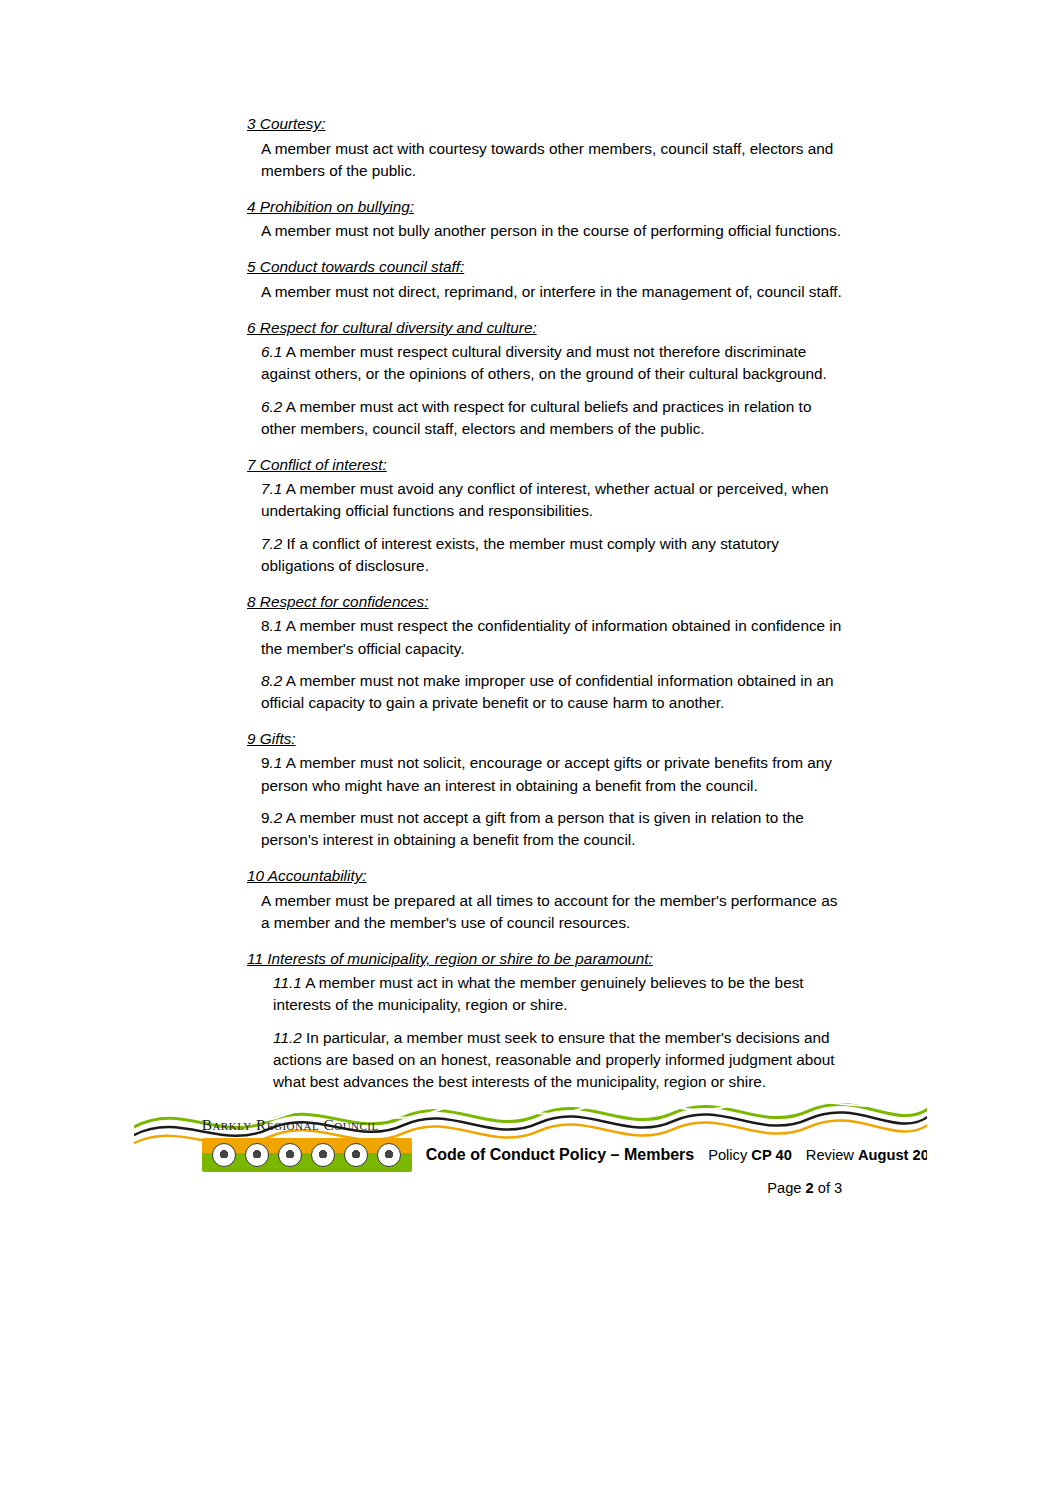3 Courtesy:
A member must act with courtesy towards other members, council staff, electors and members of the public.
4 Prohibition on bullying:
A member must not bully another person in the course of performing official functions.
5 Conduct towards council staff:
A member must not direct, reprimand, or interfere in the management of, council staff.
6 Respect for cultural diversity and culture:
6.1 A member must respect cultural diversity and must not therefore discriminate against others, or the opinions of others, on the ground of their cultural background.
6.2 A member must act with respect for cultural beliefs and practices in relation to other members, council staff, electors and members of the public.
7 Conflict of interest:
7.1 A member must avoid any conflict of interest, whether actual or perceived, when undertaking official functions and responsibilities.
7.2 If a conflict of interest exists, the member must comply with any statutory obligations of disclosure.
8 Respect for confidences:
8.1 A member must respect the confidentiality of information obtained in confidence in the member's official capacity.
8.2 A member must not make improper use of confidential information obtained in an official capacity to gain a private benefit or to cause harm to another.
9 Gifts:
9.1 A member must not solicit, encourage or accept gifts or private benefits from any person who might have an interest in obtaining a benefit from the council.
9.2 A member must not accept a gift from a person that is given in relation to the person's interest in obtaining a benefit from the council.
10 Accountability:
A member must be prepared at all times to account for the member's performance as a member and the member's use of council resources.
11 Interests of municipality, region or shire to be paramount:
11.1 A member must act in what the member genuinely believes to be the best interests of the municipality, region or shire.
11.2 In particular, a member must seek to ensure that the member's decisions and actions are based on an honest, reasonable and properly informed judgment about what best advances the best interests of the municipality, region or shire.
Barkly Regional Council
Code of Conduct Policy – Members
Policy CP 40
Review August 2023
Page 2 of 3